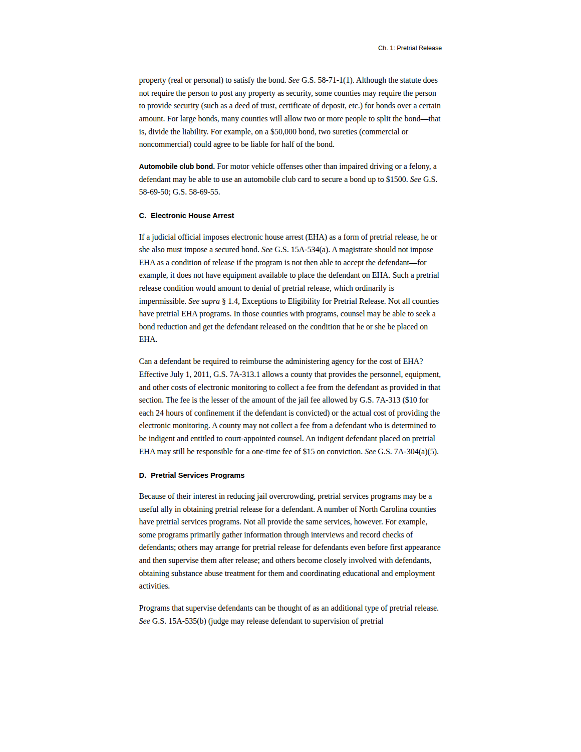Ch. 1: Pretrial Release
property (real or personal) to satisfy the bond. See G.S. 58-71-1(1). Although the statute does not require the person to post any property as security, some counties may require the person to provide security (such as a deed of trust, certificate of deposit, etc.) for bonds over a certain amount. For large bonds, many counties will allow two or more people to split the bond—that is, divide the liability. For example, on a $50,000 bond, two sureties (commercial or noncommercial) could agree to be liable for half of the bond.
Automobile club bond. For motor vehicle offenses other than impaired driving or a felony, a defendant may be able to use an automobile club card to secure a bond up to $1500. See G.S. 58-69-50; G.S. 58-69-55.
C. Electronic House Arrest
If a judicial official imposes electronic house arrest (EHA) as a form of pretrial release, he or she also must impose a secured bond. See G.S. 15A-534(a). A magistrate should not impose EHA as a condition of release if the program is not then able to accept the defendant—for example, it does not have equipment available to place the defendant on EHA. Such a pretrial release condition would amount to denial of pretrial release, which ordinarily is impermissible. See supra § 1.4, Exceptions to Eligibility for Pretrial Release. Not all counties have pretrial EHA programs. In those counties with programs, counsel may be able to seek a bond reduction and get the defendant released on the condition that he or she be placed on EHA.
Can a defendant be required to reimburse the administering agency for the cost of EHA? Effective July 1, 2011, G.S. 7A-313.1 allows a county that provides the personnel, equipment, and other costs of electronic monitoring to collect a fee from the defendant as provided in that section. The fee is the lesser of the amount of the jail fee allowed by G.S. 7A-313 ($10 for each 24 hours of confinement if the defendant is convicted) or the actual cost of providing the electronic monitoring. A county may not collect a fee from a defendant who is determined to be indigent and entitled to court-appointed counsel. An indigent defendant placed on pretrial EHA may still be responsible for a one-time fee of $15 on conviction. See G.S. 7A-304(a)(5).
D. Pretrial Services Programs
Because of their interest in reducing jail overcrowding, pretrial services programs may be a useful ally in obtaining pretrial release for a defendant. A number of North Carolina counties have pretrial services programs. Not all provide the same services, however. For example, some programs primarily gather information through interviews and record checks of defendants; others may arrange for pretrial release for defendants even before first appearance and then supervise them after release; and others become closely involved with defendants, obtaining substance abuse treatment for them and coordinating educational and employment activities.
Programs that supervise defendants can be thought of as an additional type of pretrial release. See G.S. 15A-535(b) (judge may release defendant to supervision of pretrial